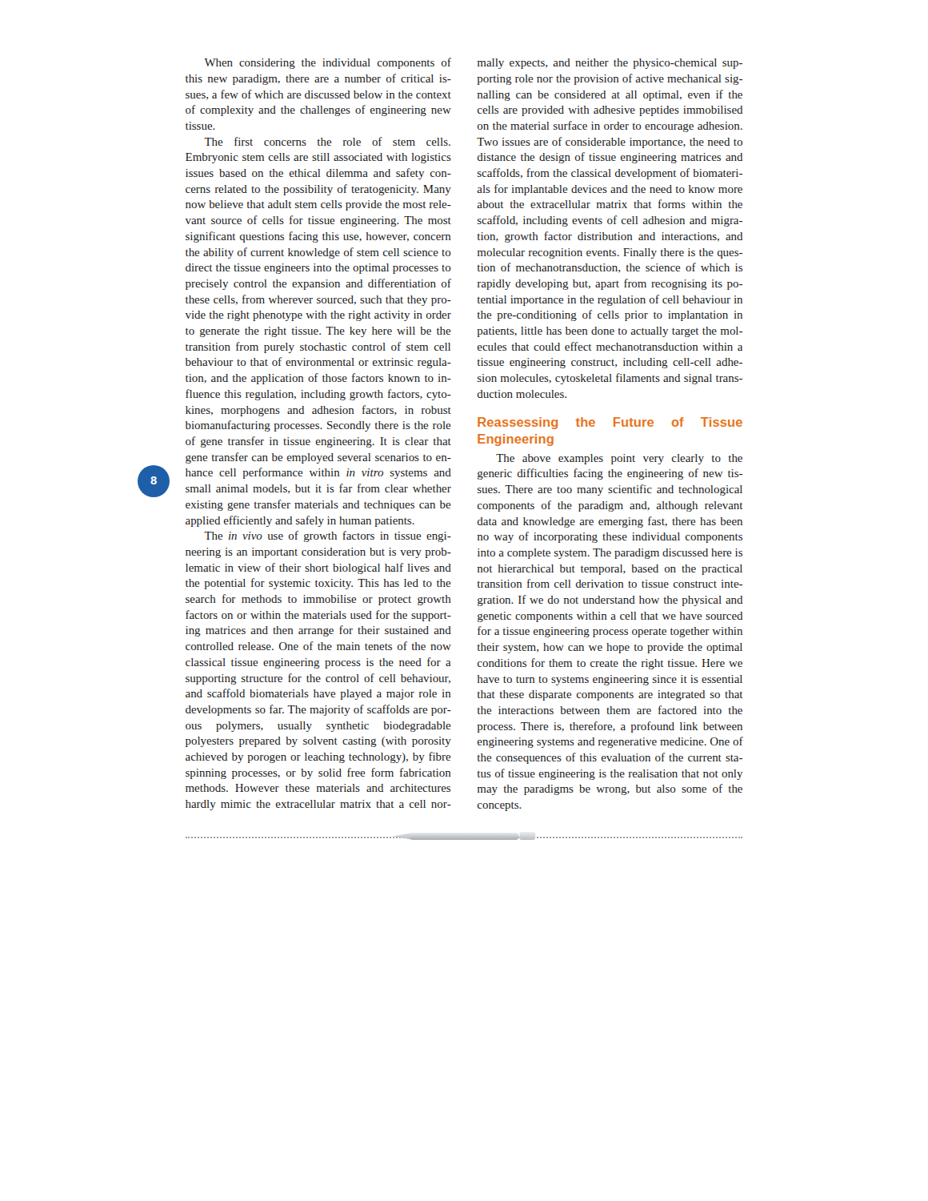8
When considering the individual components of this new paradigm, there are a number of critical issues, a few of which are discussed below in the context of complexity and the challenges of engineering new tissue.
The first concerns the role of stem cells. Embryonic stem cells are still associated with logistics issues based on the ethical dilemma and safety concerns related to the possibility of teratogenicity. Many now believe that adult stem cells provide the most relevant source of cells for tissue engineering. The most significant questions facing this use, however, concern the ability of current knowledge of stem cell science to direct the tissue engineers into the optimal processes to precisely control the expansion and differentiation of these cells, from wherever sourced, such that they provide the right phenotype with the right activity in order to generate the right tissue. The key here will be the transition from purely stochastic control of stem cell behaviour to that of environmental or extrinsic regulation, and the application of those factors known to influence this regulation, including growth factors, cytokines, morphogens and adhesion factors, in robust biomanufacturing processes. Secondly there is the role of gene transfer in tissue engineering. It is clear that gene transfer can be employed several scenarios to enhance cell performance within in vitro systems and small animal models, but it is far from clear whether existing gene transfer materials and techniques can be applied efficiently and safely in human patients.
The in vivo use of growth factors in tissue engineering is an important consideration but is very problematic in view of their short biological half lives and the potential for systemic toxicity. This has led to the search for methods to immobilise or protect growth factors on or within the materials used for the supporting matrices and then arrange for their sustained and controlled release. One of the main tenets of the now classical tissue engineering process is the need for a supporting structure for the control of cell behaviour, and scaffold biomaterials have played a major role in developments so far. The majority of scaffolds are porous polymers, usually synthetic biodegradable polyesters prepared by solvent casting (with porosity achieved by porogen or leaching technology), by fibre spinning processes, or by solid free form fabrication methods. However these materials and architectures hardly mimic the extracellular matrix that a cell normally expects, and neither the physico-chemical supporting role nor the provision of active mechanical signalling can be considered at all optimal, even if the cells are provided with adhesive peptides immobilised on the material surface in order to encourage adhesion. Two issues are of considerable importance, the need to distance the design of tissue engineering matrices and scaffolds, from the classical development of biomaterials for implantable devices and the need to know more about the extracellular matrix that forms within the scaffold, including events of cell adhesion and migration, growth factor distribution and interactions, and molecular recognition events. Finally there is the question of mechanotransduction, the science of which is rapidly developing but, apart from recognising its potential importance in the regulation of cell behaviour in the pre-conditioning of cells prior to implantation in patients, little has been done to actually target the molecules that could effect mechanotransduction within a tissue engineering construct, including cell-cell adhesion molecules, cytoskeletal filaments and signal transduction molecules.
Reassessing the Future of Tissue Engineering
The above examples point very clearly to the generic difficulties facing the engineering of new tissues. There are too many scientific and technological components of the paradigm and, although relevant data and knowledge are emerging fast, there has been no way of incorporating these individual components into a complete system. The paradigm discussed here is not hierarchical but temporal, based on the practical transition from cell derivation to tissue construct integration. If we do not understand how the physical and genetic components within a cell that we have sourced for a tissue engineering process operate together within their system, how can we hope to provide the optimal conditions for them to create the right tissue. Here we have to turn to systems engineering since it is essential that these disparate components are integrated so that the interactions between them are factored into the process. There is, therefore, a profound link between engineering systems and regenerative medicine. One of the consequences of this evaluation of the current status of tissue engineering is the realisation that not only may the paradigms be wrong, but also some of the concepts.